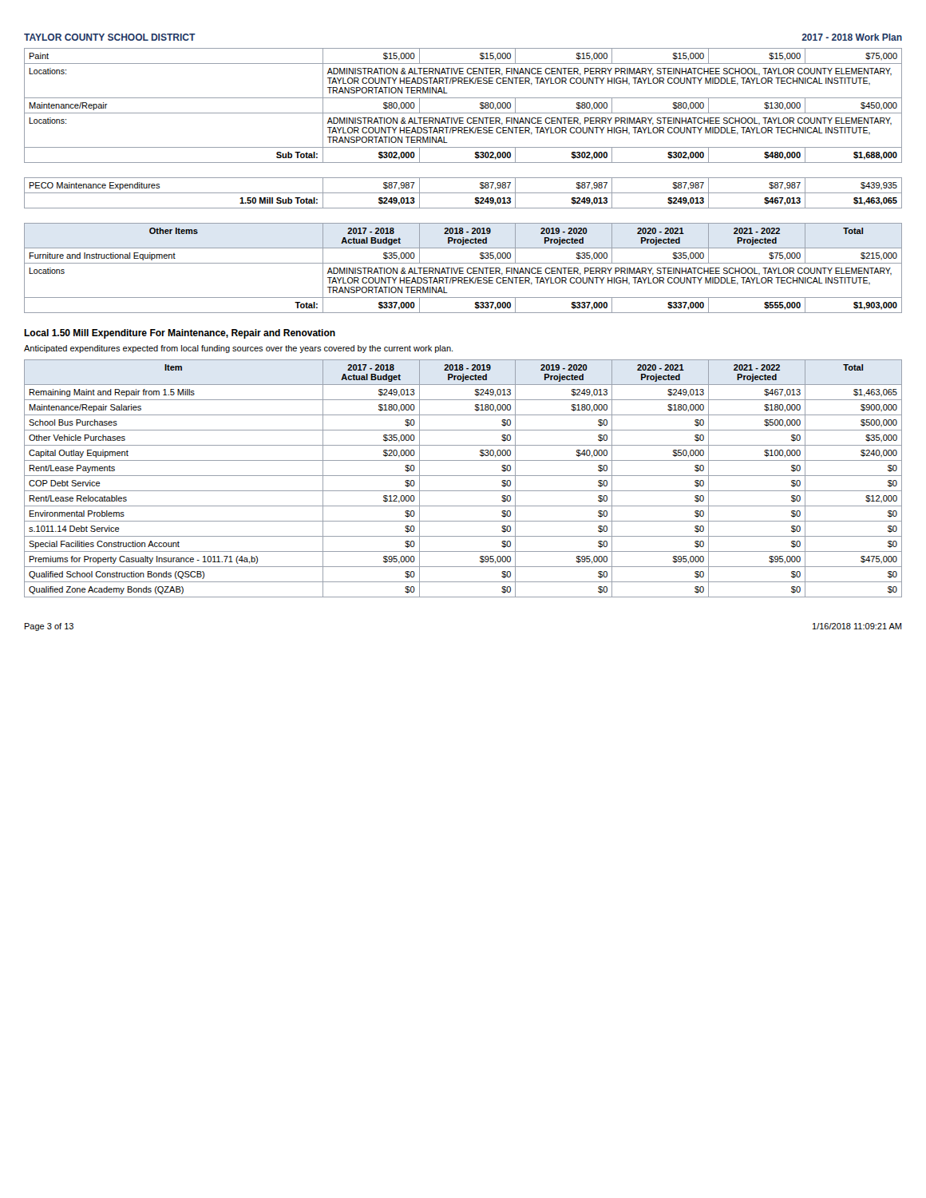TAYLOR COUNTY SCHOOL DISTRICT
2017 - 2018 Work Plan
| Paint | $15,000 | $15,000 | $15,000 | $15,000 | $15,000 | $75,000 |
| Locations: | ADMINISTRATION & ALTERNATIVE CENTER, FINANCE CENTER, PERRY PRIMARY, STEINHATCHEE SCHOOL, TAYLOR COUNTY ELEMENTARY, TAYLOR COUNTY HEADSTART/PREK/ESE CENTER, TAYLOR COUNTY HIGH, TAYLOR COUNTY MIDDLE, TAYLOR TECHNICAL INSTITUTE, TRANSPORTATION TERMINAL |
| Maintenance/Repair | $80,000 | $80,000 | $80,000 | $80,000 | $130,000 | $450,000 |
| Locations: | ADMINISTRATION & ALTERNATIVE CENTER, FINANCE CENTER, PERRY PRIMARY, STEINHATCHEE SCHOOL, TAYLOR COUNTY ELEMENTARY, TAYLOR COUNTY HEADSTART/PREK/ESE CENTER, TAYLOR COUNTY HIGH, TAYLOR COUNTY MIDDLE, TAYLOR TECHNICAL INSTITUTE, TRANSPORTATION TERMINAL |
| Sub Total: | $302,000 | $302,000 | $302,000 | $302,000 | $480,000 | $1,688,000 |
| PECO Maintenance Expenditures | $87,987 | $87,987 | $87,987 | $87,987 | $87,987 | $439,935 |
| 1.50 Mill Sub Total: | $249,013 | $249,013 | $249,013 | $249,013 | $467,013 | $1,463,065 |
| Other Items | 2017 - 2018 Actual Budget | 2018 - 2019 Projected | 2019 - 2020 Projected | 2020 - 2021 Projected | 2021 - 2022 Projected | Total |
| --- | --- | --- | --- | --- | --- | --- |
| Furniture and Instructional Equipment | $35,000 | $35,000 | $35,000 | $35,000 | $75,000 | $215,000 |
| Locations | ADMINISTRATION & ALTERNATIVE CENTER, FINANCE CENTER, PERRY PRIMARY, STEINHATCHEE SCHOOL, TAYLOR COUNTY ELEMENTARY, TAYLOR COUNTY HEADSTART/PREK/ESE CENTER, TAYLOR COUNTY HIGH, TAYLOR COUNTY MIDDLE, TAYLOR TECHNICAL INSTITUTE, TRANSPORTATION TERMINAL |
| Total: | $337,000 | $337,000 | $337,000 | $337,000 | $555,000 | $1,903,000 |
Local 1.50 Mill Expenditure For Maintenance, Repair and Renovation
Anticipated expenditures expected from local funding sources over the years covered by the current work plan.
| Item | 2017 - 2018 Actual Budget | 2018 - 2019 Projected | 2019 - 2020 Projected | 2020 - 2021 Projected | 2021 - 2022 Projected | Total |
| --- | --- | --- | --- | --- | --- | --- |
| Remaining Maint and Repair from 1.5 Mills | $249,013 | $249,013 | $249,013 | $249,013 | $467,013 | $1,463,065 |
| Maintenance/Repair Salaries | $180,000 | $180,000 | $180,000 | $180,000 | $180,000 | $900,000 |
| School Bus Purchases | $0 | $0 | $0 | $0 | $500,000 | $500,000 |
| Other Vehicle Purchases | $35,000 | $0 | $0 | $0 | $0 | $35,000 |
| Capital Outlay Equipment | $20,000 | $30,000 | $40,000 | $50,000 | $100,000 | $240,000 |
| Rent/Lease Payments | $0 | $0 | $0 | $0 | $0 | $0 |
| COP Debt Service | $0 | $0 | $0 | $0 | $0 | $0 |
| Rent/Lease Relocatables | $12,000 | $0 | $0 | $0 | $0 | $12,000 |
| Environmental Problems | $0 | $0 | $0 | $0 | $0 | $0 |
| s.1011.14 Debt Service | $0 | $0 | $0 | $0 | $0 | $0 |
| Special Facilities Construction Account | $0 | $0 | $0 | $0 | $0 | $0 |
| Premiums for Property Casualty Insurance - 1011.71 (4a,b) | $95,000 | $95,000 | $95,000 | $95,000 | $95,000 | $475,000 |
| Qualified School Construction Bonds (QSCB) | $0 | $0 | $0 | $0 | $0 | $0 |
| Qualified Zone Academy Bonds (QZAB) | $0 | $0 | $0 | $0 | $0 | $0 |
Page 3 of 13
1/16/2018 11:09:21 AM